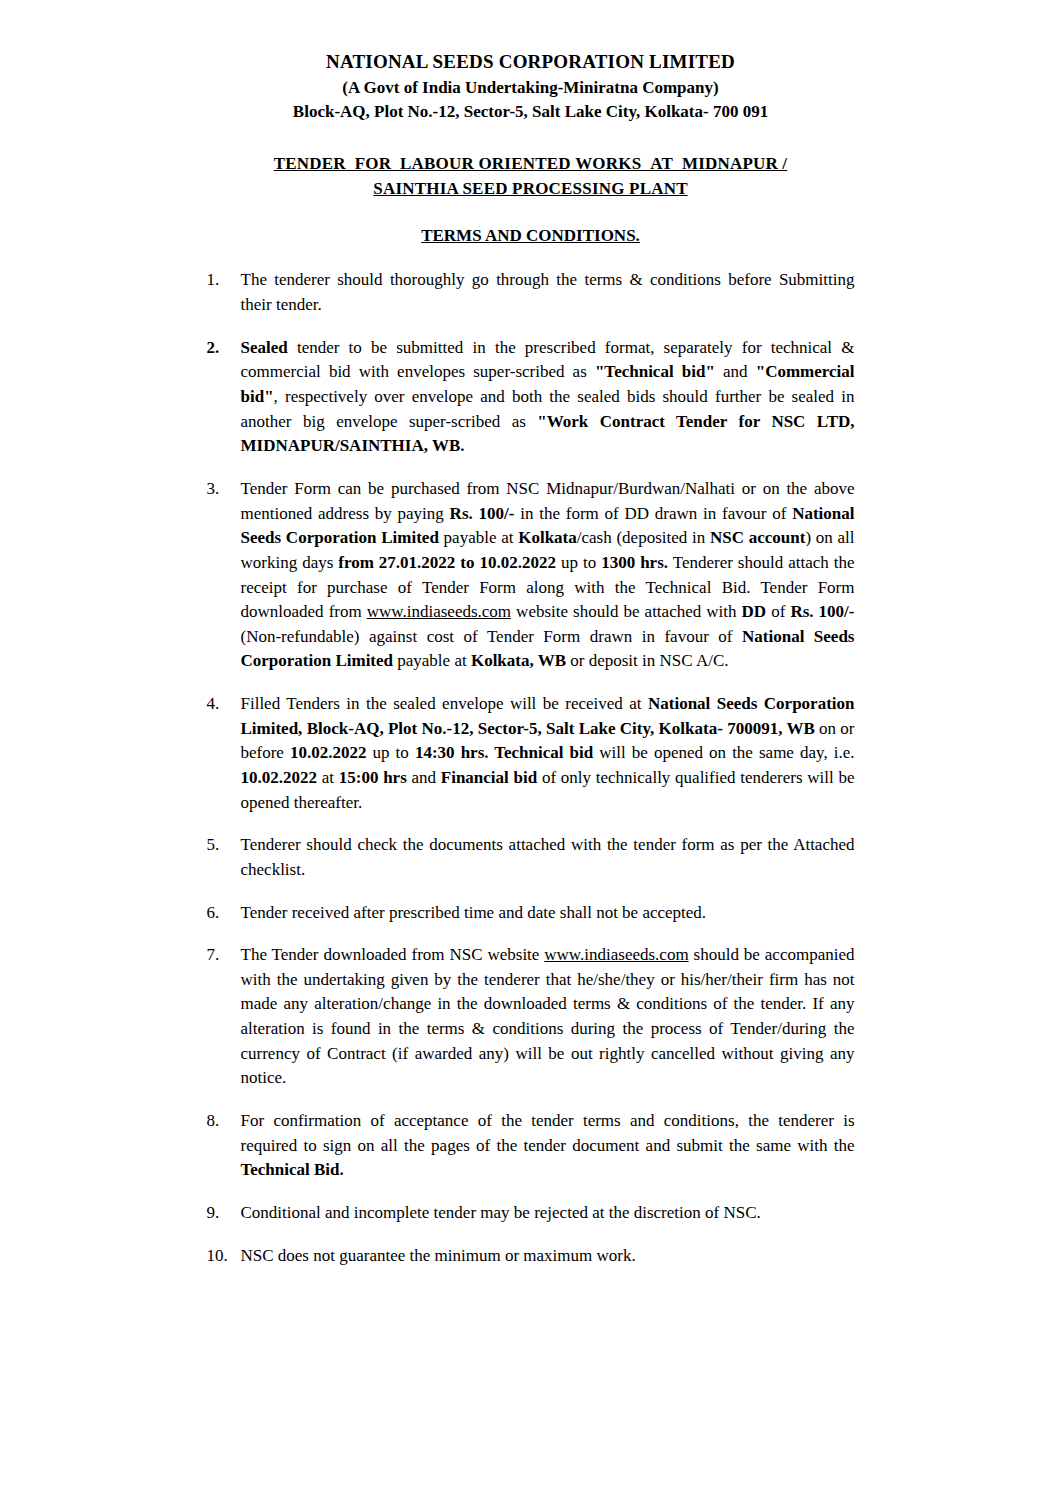NATIONAL SEEDS CORPORATION LIMITED
(A Govt of India Undertaking-Miniratna Company)
Block-AQ, Plot No.-12, Sector-5, Salt Lake City, Kolkata- 700 091
TENDER FOR LABOUR ORIENTED WORKS AT MIDNAPUR /
SAINTHIA SEED PROCESSING PLANT
TERMS AND CONDITIONS.
The tenderer should thoroughly go through the terms & conditions before Submitting their tender.
Sealed tender to be submitted in the prescribed format, separately for technical & commercial bid with envelopes super-scribed as "Technical bid" and "Commercial bid", respectively over envelope and both the sealed bids should further be sealed in another big envelope super-scribed as "Work Contract Tender for NSC LTD, MIDNAPUR/SAINTHIA, WB.
Tender Form can be purchased from NSC Midnapur/Burdwan/Nalhati or on the above mentioned address by paying Rs. 100/- in the form of DD drawn in favour of National Seeds Corporation Limited payable at Kolkata/cash (deposited in NSC account) on all working days from 27.01.2022 to 10.02.2022 up to 1300 hrs. Tenderer should attach the receipt for purchase of Tender Form along with the Technical Bid. Tender Form downloaded from www.indiaseeds.com website should be attached with DD of Rs. 100/- (Non-refundable) against cost of Tender Form drawn in favour of National Seeds Corporation Limited payable at Kolkata, WB or deposit in NSC A/C.
Filled Tenders in the sealed envelope will be received at National Seeds Corporation Limited, Block-AQ, Plot No.-12, Sector-5, Salt Lake City, Kolkata- 700091, WB on or before 10.02.2022 up to 14:30 hrs. Technical bid will be opened on the same day, i.e. 10.02.2022 at 15:00 hrs and Financial bid of only technically qualified tenderers will be opened thereafter.
Tenderer should check the documents attached with the tender form as per the Attached checklist.
Tender received after prescribed time and date shall not be accepted.
The Tender downloaded from NSC website www.indiaseeds.com should be accompanied with the undertaking given by the tenderer that he/she/they or his/her/their firm has not made any alteration/change in the downloaded terms & conditions of the tender. If any alteration is found in the terms & conditions during the process of Tender/during the currency of Contract (if awarded any) will be out rightly cancelled without giving any notice.
For confirmation of acceptance of the tender terms and conditions, the tenderer is required to sign on all the pages of the tender document and submit the same with the Technical Bid.
Conditional and incomplete tender may be rejected at the discretion of NSC.
NSC does not guarantee the minimum or maximum work.